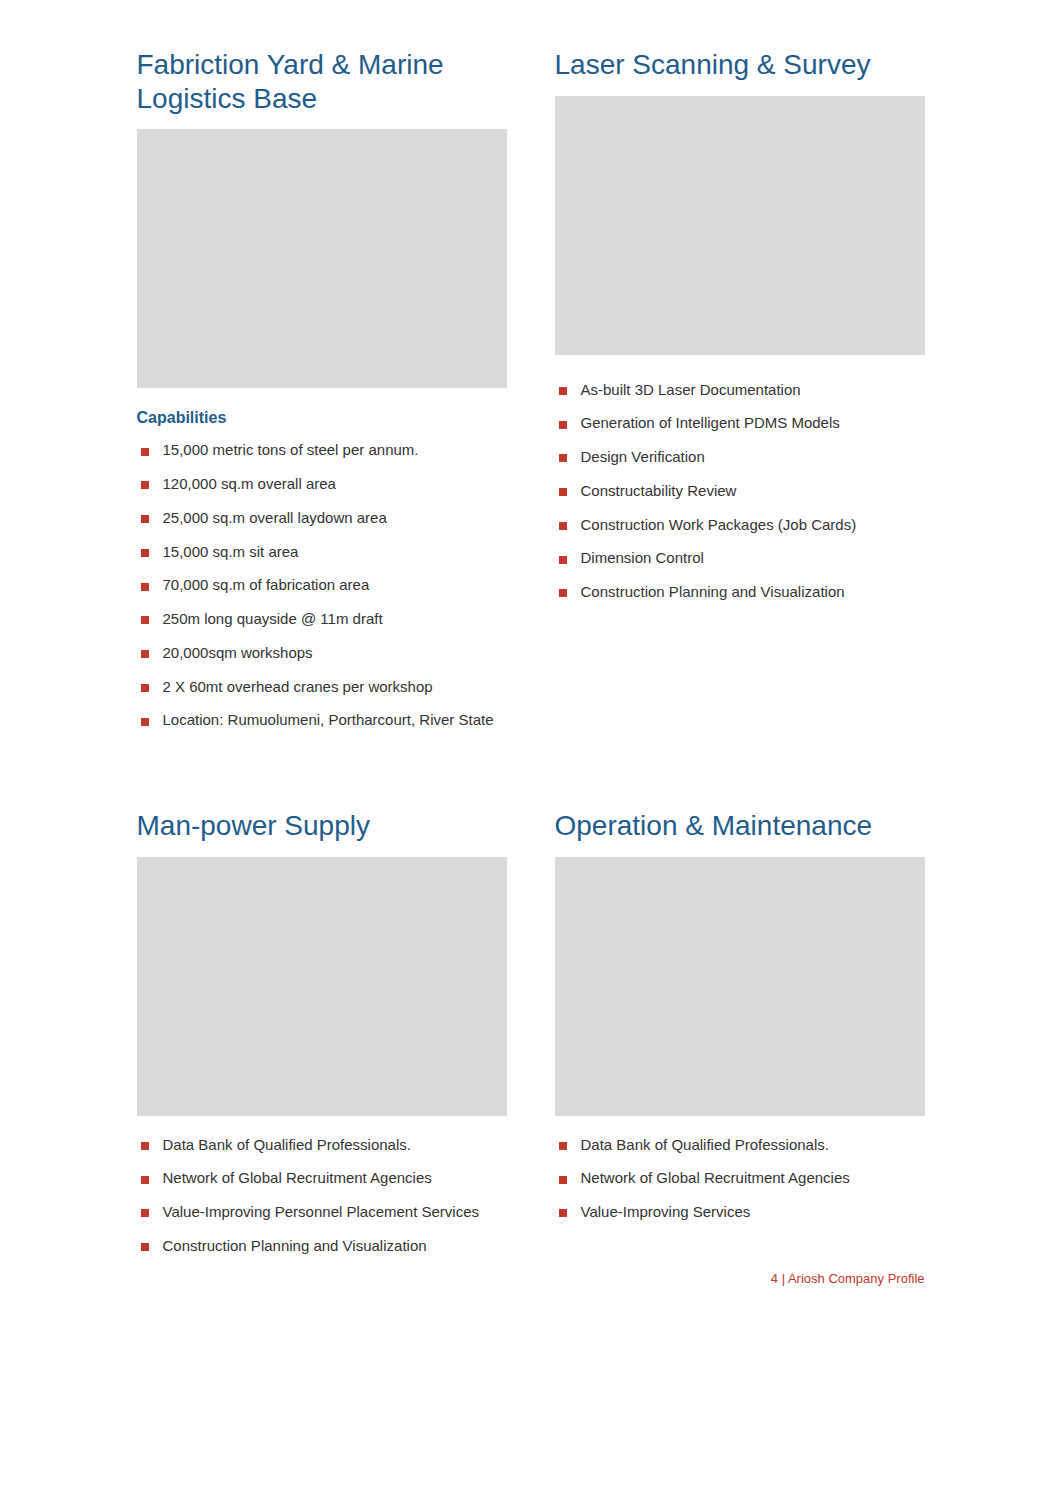Fabriction Yard & Marine
Logistics Base
Capabilities
15,000 metric tons of steel per annum.
120,000 sq.m overall area
25,000 sq.m overall laydown area
15,000 sq.m sit area
70,000 sq.m of fabrication area
250m long quayside @ 11m draft
20,000sqm workshops
2 X 60mt overhead cranes per workshop
Location: Rumuolumeni, Portharcourt, River State
Laser Scanning & Survey
As-built 3D Laser Documentation
Generation of Intelligent PDMS Models
Design Verification
Constructability Review
Construction Work Packages (Job Cards)
Dimension Control
Construction Planning and Visualization
Man-power Supply
Data Bank of Qualified Professionals.
Network of Global Recruitment Agencies
Value-Improving Personnel Placement Services
Construction Planning and Visualization
Operation & Maintenance
Data Bank of Qualified Professionals.
Network of Global Recruitment Agencies
Value-Improving Services
4 | Ariosh Company Profile